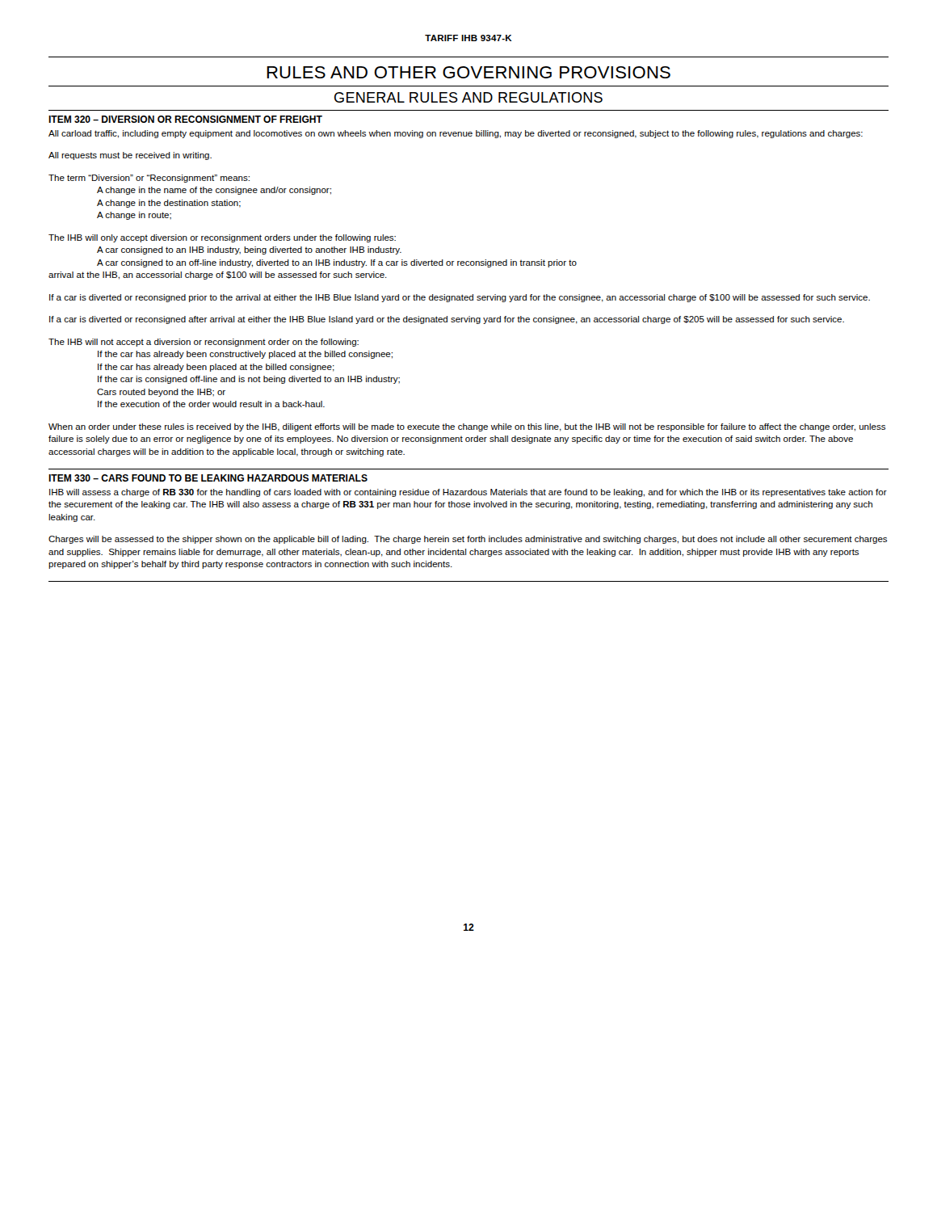TARIFF IHB 9347-K
RULES AND OTHER GOVERNING PROVISIONS
GENERAL RULES AND REGULATIONS
ITEM 320 – DIVERSION OR RECONSIGNMENT OF FREIGHT
All carload traffic, including empty equipment and locomotives on own wheels when moving on revenue billing, may be diverted or reconsigned, subject to the following rules, regulations and charges:
All requests must be received in writing.
The term “Diversion” or “Reconsignment” means:
A change in the name of the consignee and/or consignor;
A change in the destination station;
A change in route;
The IHB will only accept diversion or reconsignment orders under the following rules:
A car consigned to an IHB industry, being diverted to another IHB industry.
A car consigned to an off-line industry, diverted to an IHB industry. If a car is diverted or reconsigned in transit prior to
arrival at the IHB, an accessorial charge of $100 will be assessed for such service.
If a car is diverted or reconsigned prior to the arrival at either the IHB Blue Island yard or the designated serving yard for the consignee, an accessorial charge of $100 will be assessed for such service.
If a car is diverted or reconsigned after arrival at either the IHB Blue Island yard or the designated serving yard for the consignee, an accessorial charge of $205 will be assessed for such service.
The IHB will not accept a diversion or reconsignment order on the following:
If the car has already been constructively placed at the billed consignee;
If the car has already been placed at the billed consignee;
If the car is consigned off-line and is not being diverted to an IHB industry;
Cars routed beyond the IHB; or
If the execution of the order would result in a back-haul.
When an order under these rules is received by the IHB, diligent efforts will be made to execute the change while on this line, but the IHB will not be responsible for failure to affect the change order, unless failure is solely due to an error or negligence by one of its employees. No diversion or reconsignment order shall designate any specific day or time for the execution of said switch order. The above accessorial charges will be in addition to the applicable local, through or switching rate.
ITEM 330 – CARS FOUND TO BE LEAKING HAZARDOUS MATERIALS
IHB will assess a charge of RB 330 for the handling of cars loaded with or containing residue of Hazardous Materials that are found to be leaking, and for which the IHB or its representatives take action for the securement of the leaking car. The IHB will also assess a charge of RB 331 per man hour for those involved in the securing, monitoring, testing, remediating, transferring and administering any such leaking car.
Charges will be assessed to the shipper shown on the applicable bill of lading. The charge herein set forth includes administrative and switching charges, but does not include all other securement charges and supplies. Shipper remains liable for demurrage, all other materials, clean-up, and other incidental charges associated with the leaking car. In addition, shipper must provide IHB with any reports prepared on shipper’s behalf by third party response contractors in connection with such incidents.
12